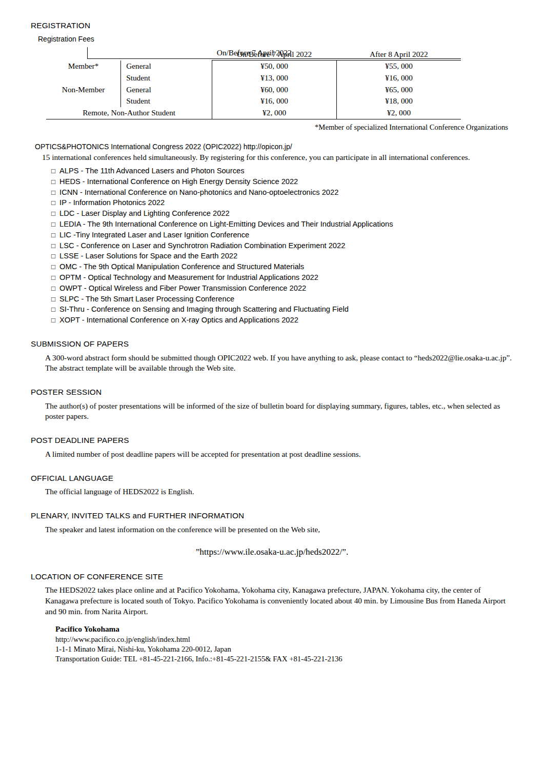REGISTRATION
Registration Fees
| | On/Before 7 April 2022 | |
| --- | --- | --- |
| | | On/Before 7 April 2022 | After 8 April 2022 |
| Member* | General | ¥50, 000 | ¥55, 000 |
| | Student | ¥13, 000 | ¥16, 000 |
| Non-Member | General | ¥60, 000 | ¥65, 000 |
| | Student | ¥16, 000 | ¥18, 000 |
| Remote, Non-Author Student | ¥2, 000 | ¥2, 000 |
*Member of specialized International Conference Organizations
OPTICS&PHOTONICS International Congress 2022 (OPIC2022) http://opicon.jp/
15 international conferences held simultaneously. By registering for this conference, you can participate in all international conferences.
ALPS - The 11th Advanced Lasers and Photon Sources
HEDS - International Conference on High Energy Density Science 2022
ICNN - International Conference on Nano-photonics and Nano-optoelectronics 2022
IP - Information Photonics 2022
LDC - Laser Display and Lighting Conference 2022
LEDIA - The 9th International Conference on Light-Emitting Devices and Their Industrial Applications
LIC -Tiny Integrated Laser and Laser Ignition Conference
LSC - Conference on Laser and Synchrotron Radiation Combination Experiment 2022
LSSE - Laser Solutions for Space and the Earth 2022
OMC - The 9th Optical Manipulation Conference and Structured Materials
OPTM - Optical Technology and Measurement for Industrial Applications 2022
OWPT - Optical Wireless and Fiber Power Transmission Conference 2022
SLPC - The 5th Smart Laser Processing Conference
SI-Thru - Conference on Sensing and Imaging through Scattering and Fluctuating Field
XOPT - International Conference on X-ray Optics and Applications 2022
SUBMISSION OF PAPERS
A 300-word abstract form should be submitted though OPIC2022 web. If you have anything to ask, please contact to “heds2022@lie.osaka-u.ac.jp”. The abstract template will be available through the Web site.
POSTER SESSION
The author(s) of poster presentations will be informed of the size of bulletin board for displaying summary, figures, tables, etc., when selected as poster papers.
POST DEADLINE PAPERS
A limited number of post deadline papers will be accepted for presentation at post deadline sessions.
OFFICIAL LANGUAGE
The official language of HEDS2022 is English.
PLENARY, INVITED TALKS and FURTHER INFORMATION
The speaker and latest information on the conference will be presented on the Web site,
”https://www.ile.osaka-u.ac.jp/heds2022/”.
LOCATION OF CONFERENCE SITE
The HEDS2022 takes place online and at Pacifico Yokohama, Yokohama city, Kanagawa prefecture, JAPAN. Yokohama city, the center of Kanagawa prefecture is located south of Tokyo. Pacifico Yokohama is conveniently located about 40 min. by Limousine Bus from Haneda Airport and 90 min. from Narita Airport.
Pacifico Yokohama
http://www.pacifico.co.jp/english/index.html
1-1-1 Minato Mirai, Nishi-ku, Yokohama 220-0012, Japan
Transportation Guide: TEL +81-45-221-2166, Info.:+81-45-221-2155& FAX +81-45-221-2136